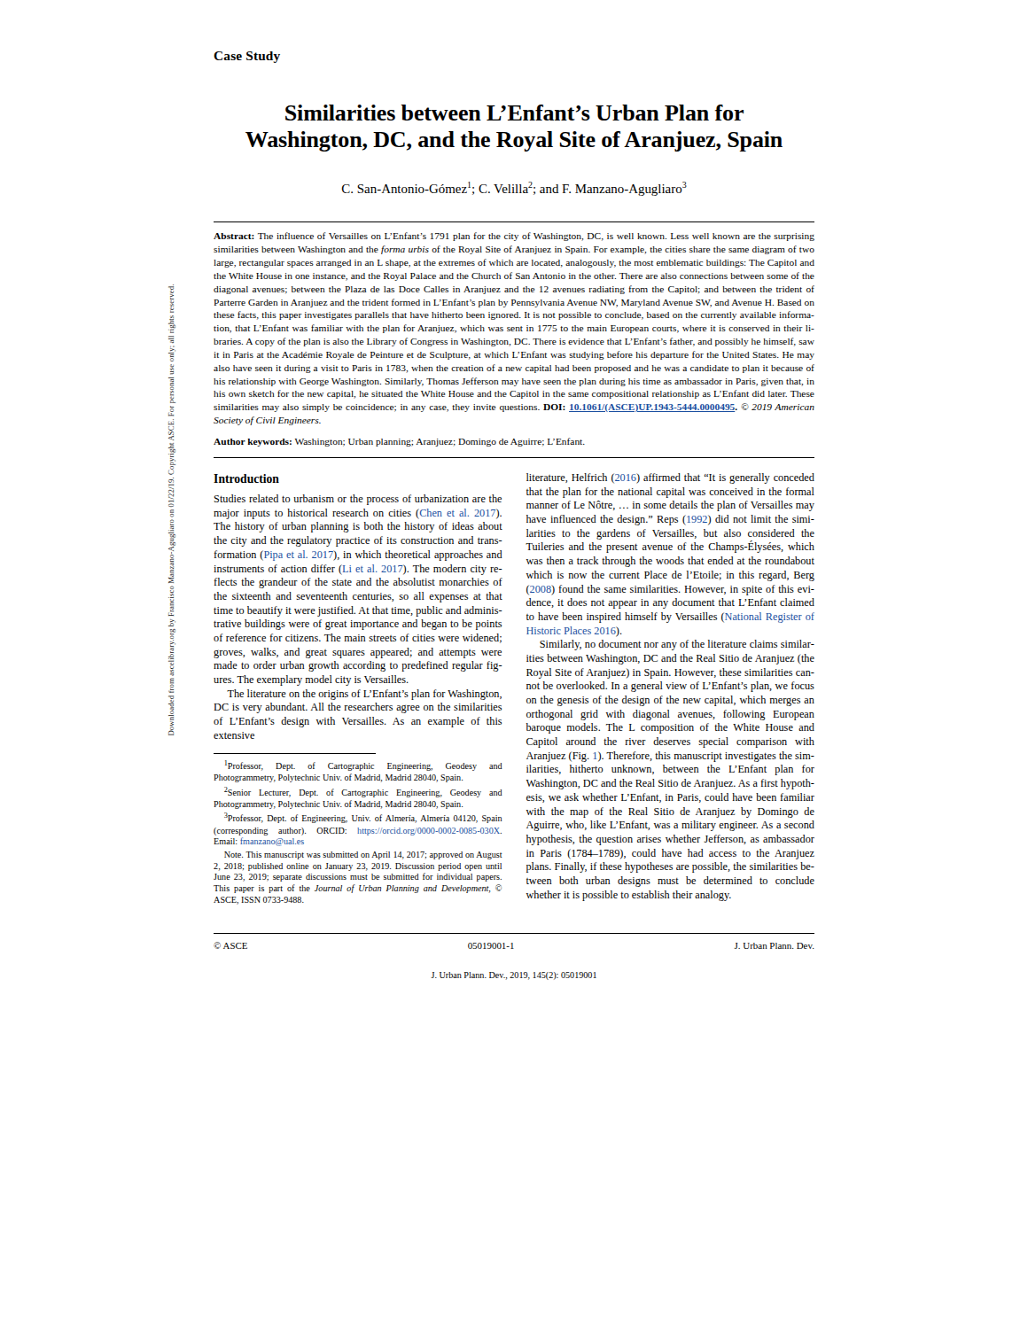Downloaded from ascelibrary.org by Francisco Manzano-Agugliaro on 01/22/19. Copyright ASCE. For personal use only; all rights reserved.
Case Study
Similarities between L’Enfant’s Urban Plan for
Washington, DC, and the Royal Site of Aranjuez, Spain
C. San-Antonio-Gómez1; C. Velilla2; and F. Manzano-Agugliaro3
Abstract: The influence of Versailles on L’Enfant’s 1791 plan for the city of Washington, DC, is well known. Less well known are the surprising similarities between Washington and the forma urbis of the Royal Site of Aranjuez in Spain. For example, the cities share the same diagram of two large, rectangular spaces arranged in an L shape, at the extremes of which are located, analogously, the most emblematic buildings: The Capitol and the White House in one instance, and the Royal Palace and the Church of San Antonio in the other. There are also connections between some of the diagonal avenues; between the Plaza de las Doce Calles in Aranjuez and the 12 avenues radiating from the Capitol; and between the trident of Parterre Garden in Aranjuez and the trident formed in L’Enfant’s plan by Pennsylvania Avenue NW, Maryland Avenue SW, and Avenue H. Based on these facts, this paper investigates parallels that have hitherto been ignored. It is not possible to conclude, based on the currently available information, that L’Enfant was familiar with the plan for Aranjuez, which was sent in 1775 to the main European courts, where it is conserved in their libraries. A copy of the plan is also the Library of Congress in Washington, DC. There is evidence that L’Enfant’s father, and possibly he himself, saw it in Paris at the Académie Royale de Peinture et de Sculpture, at which L’Enfant was studying before his departure for the United States. He may also have seen it during a visit to Paris in 1783, when the creation of a new capital had been proposed and he was a candidate to plan it because of his relationship with George Washington. Similarly, Thomas Jefferson may have seen the plan during his time as ambassador in Paris, given that, in his own sketch for the new capital, he situated the White House and the Capitol in the same compositional relationship as L’Enfant did later. These similarities may also simply be coincidence; in any case, they invite questions. DOI: 10.1061/(ASCE)UP.1943-5444.0000495. © 2019 American Society of Civil Engineers.
Author keywords: Washington; Urban planning; Aranjuez; Domingo de Aguirre; L’Enfant.
Introduction
Studies related to urbanism or the process of urbanization are the major inputs to historical research on cities (Chen et al. 2017). The history of urban planning is both the history of ideas about the city and the regulatory practice of its construction and transformation (Pipa et al. 2017), in which theoretical approaches and instruments of action differ (Li et al. 2017). The modern city reflects the grandeur of the state and the absolutist monarchies of the sixteenth and seventeenth centuries, so all expenses at that time to beautify it were justified. At that time, public and administrative buildings were of great importance and began to be points of reference for citizens. The main streets of cities were widened; groves, walks, and great squares appeared; and attempts were made to order urban growth according to predefined regular figures. The exemplary model city is Versailles.
The literature on the origins of L’Enfant’s plan for Washington, DC is very abundant. All the researchers agree on the similarities of L’Enfant’s design with Versailles. As an example of this extensive
1Professor, Dept. of Cartographic Engineering, Geodesy and Photogrammetry, Polytechnic Univ. of Madrid, Madrid 28040, Spain.
2Senior Lecturer, Dept. of Cartographic Engineering, Geodesy and Photogrammetry, Polytechnic Univ. of Madrid, Madrid 28040, Spain.
3Professor, Dept. of Engineering, Univ. of Almería, Almería 04120, Spain (corresponding author). ORCID: https://orcid.org/0000-0002-0085-030X. Email: fmanzano@ual.es
Note. This manuscript was submitted on April 14, 2017; approved on August 2, 2018; published online on January 23, 2019. Discussion period open until June 23, 2019; separate discussions must be submitted for individual papers. This paper is part of the Journal of Urban Planning and Development, © ASCE, ISSN 0733-9488.
literature, Helfrich (2016) affirmed that “It is generally conceded that the plan for the national capital was conceived in the formal manner of Le Nôtre, … in some details the plan of Versailles may have influenced the design.” Reps (1992) did not limit the similarities to the gardens of Versailles, but also considered the Tuileries and the present avenue of the Champs-Élysées, which was then a track through the woods that ended at the roundabout which is now the current Place de l’Etoile; in this regard, Berg (2008) found the same similarities. However, in spite of this evidence, it does not appear in any document that L’Enfant claimed to have been inspired himself by Versailles (National Register of Historic Places 2016).
Similarly, no document nor any of the literature claims similarities between Washington, DC and the Real Sitio de Aranjuez (the Royal Site of Aranjuez) in Spain. However, these similarities cannot be overlooked. In a general view of L’Enfant’s plan, we focus on the genesis of the design of the new capital, which merges an orthogonal grid with diagonal avenues, following European baroque models. The L composition of the White House and Capitol around the river deserves special comparison with Aranjuez (Fig. 1). Therefore, this manuscript investigates the similarities, hitherto unknown, between the L’Enfant plan for Washington, DC and the Real Sitio de Aranjuez. As a first hypothesis, we ask whether L’Enfant, in Paris, could have been familiar with the map of the Real Sitio de Aranjuez by Domingo de Aguirre, who, like L’Enfant, was a military engineer. As a second hypothesis, the question arises whether Jefferson, as ambassador in Paris (1784–1789), could have had access to the Aranjuez plans. Finally, if these hypotheses are possible, the similarities between both urban designs must be determined to conclude whether it is possible to establish their analogy.
© ASCE
05019001-1
J. Urban Plann. Dev.
J. Urban Plann. Dev., 2019, 145(2): 05019001